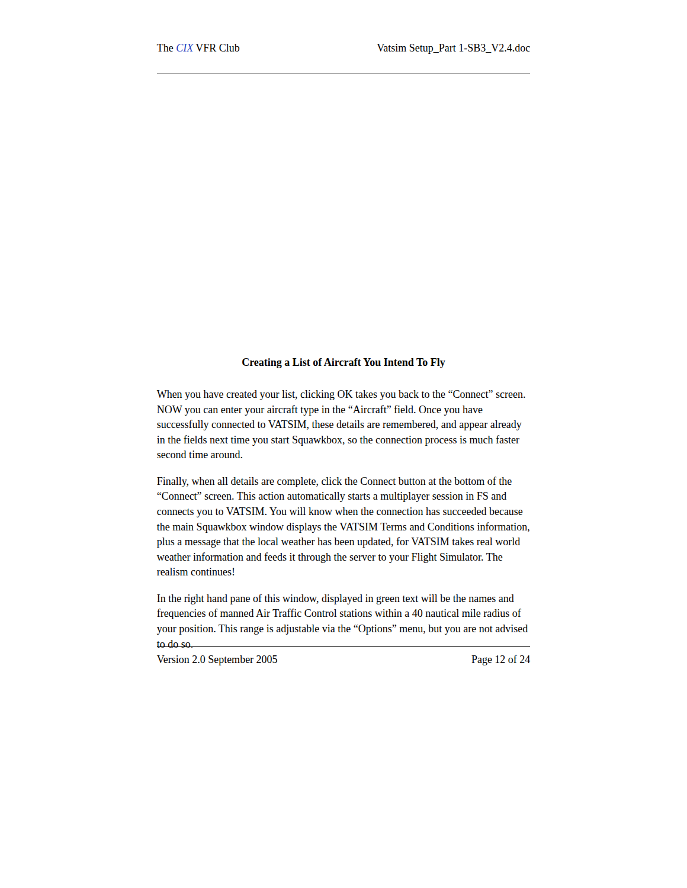The CIX VFR Club
Vatsim Setup_Part 1-SB3_V2.4.doc
Creating a List of Aircraft You Intend To Fly
When you have created your list, clicking OK takes you back to the “Connect” screen. NOW you can enter your aircraft type in the “Aircraft” field. Once you have successfully connected to VATSIM, these details are remembered, and appear already in the fields next time you start Squawkbox, so the connection process is much faster second time around.
Finally, when all details are complete, click the Connect button at the bottom of the “Connect” screen. This action automatically starts a multiplayer session in FS and connects you to VATSIM. You will know when the connection has succeeded because the main Squawkbox window displays the VATSIM Terms and Conditions information, plus a message that the local weather has been updated, for VATSIM takes real world weather information and feeds it through the server to your Flight Simulator. The realism continues!
In the right hand pane of this window, displayed in green text will be the names and frequencies of manned Air Traffic Control stations within a 40 nautical mile radius of your position. This range is adjustable via the “Options” menu, but you are not advised to do so.
Version 2.0 September 2005
Page 12 of 24